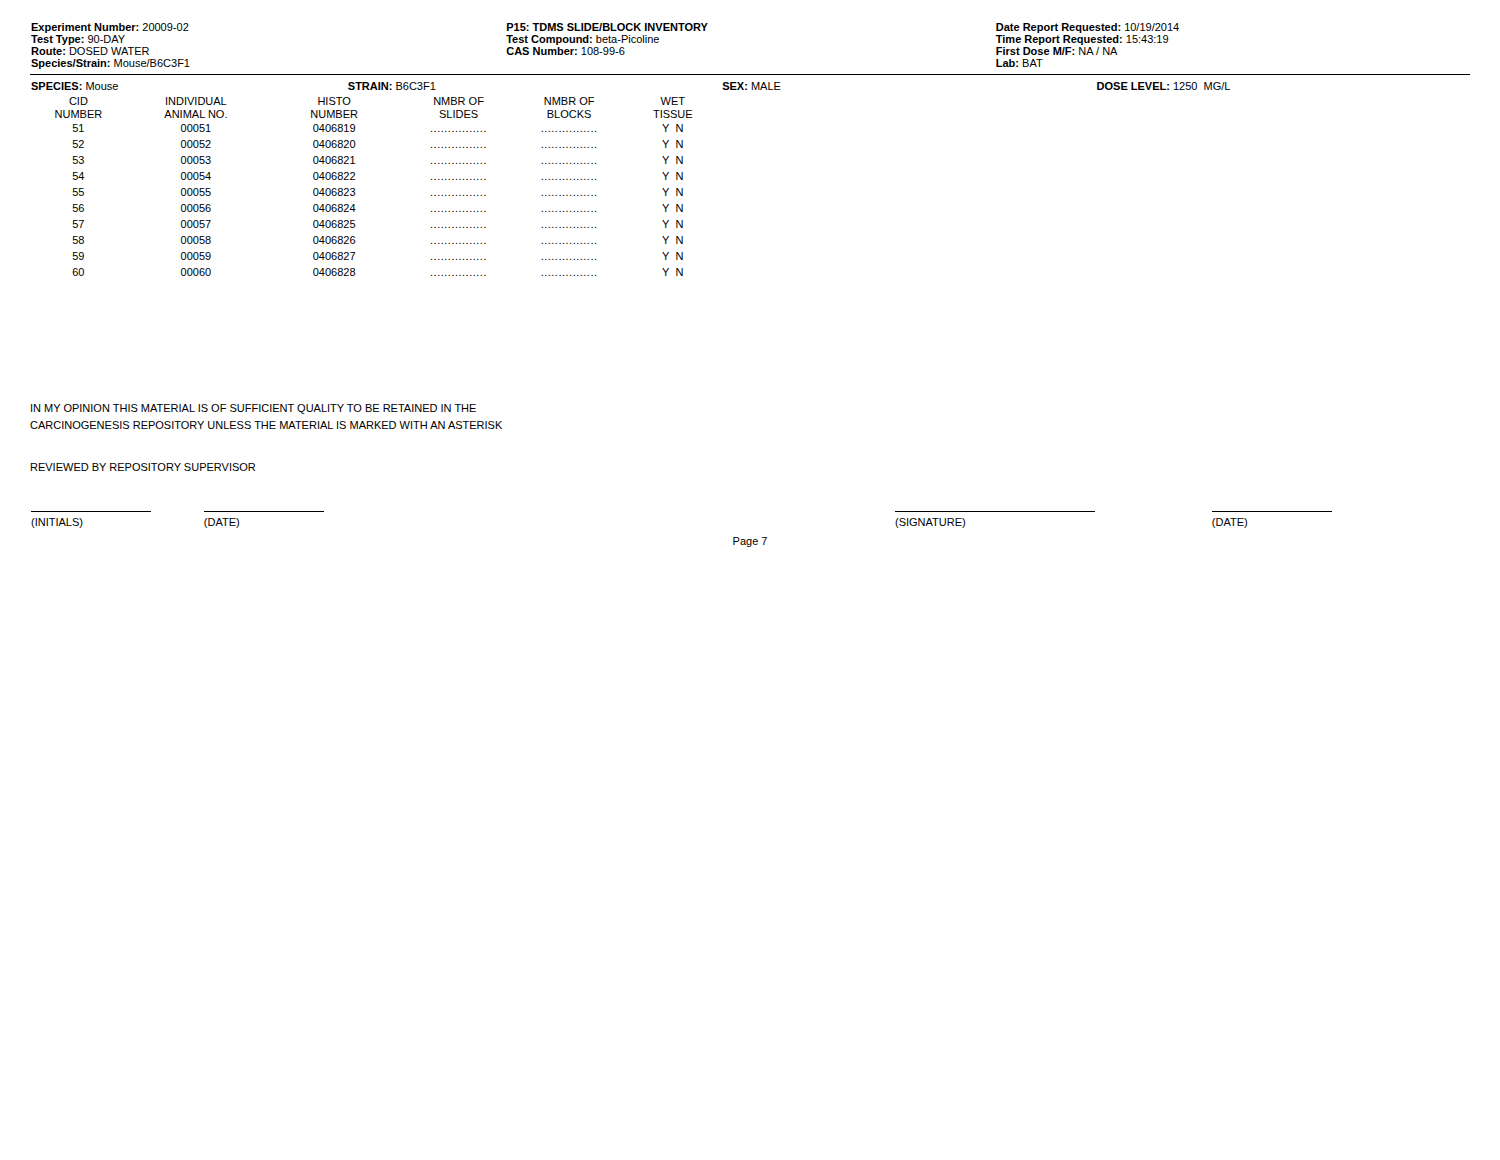| Experiment Number: 20009-02 Test Type: 90-DAY Route: DOSED WATER Species/Strain: Mouse/B6C3F1 | P15: TDMS SLIDE/BLOCK INVENTORY Test Compound: beta-Picoline CAS Number: 108-99-6 | Date Report Requested: 10/19/2014 Time Report Requested: 15:43:19 First Dose M/F: NA / NA Lab: BAT |
| SPECIES: Mouse | STRAIN: B6C3F1 | SEX: MALE | DOSE LEVEL: 1250 MG/L |
| CID NUMBER | INDIVIDUAL ANIMAL NO. | HISTO NUMBER | NMBR OF SLIDES | NMBR OF BLOCKS | WET TISSUE |
| --- | --- | --- | --- | --- | --- |
| 51 | 00051 | 0406819 | ................ | ................ | Y N |
| 52 | 00052 | 0406820 | ................ | ................ | Y N |
| 53 | 00053 | 0406821 | ................ | ................ | Y N |
| 54 | 00054 | 0406822 | ................ | ................ | Y N |
| 55 | 00055 | 0406823 | ................ | ................ | Y N |
| 56 | 00056 | 0406824 | ................ | ................ | Y N |
| 57 | 00057 | 0406825 | ................ | ................ | Y N |
| 58 | 00058 | 0406826 | ................ | ................ | Y N |
| 59 | 00059 | 0406827 | ................ | ................ | Y N |
| 60 | 00060 | 0406828 | ................ | ................ | Y N |
IN MY OPINION THIS MATERIAL IS OF SUFFICIENT QUALITY TO BE RETAINED IN THE
CARCINOGENESIS REPOSITORY UNLESS THE MATERIAL IS MARKED WITH AN ASTERISK
REVIEWED BY REPOSITORY SUPERVISOR
| (INITIALS) | (DATE) | | (SIGNATURE) | (DATE) |
Page 7